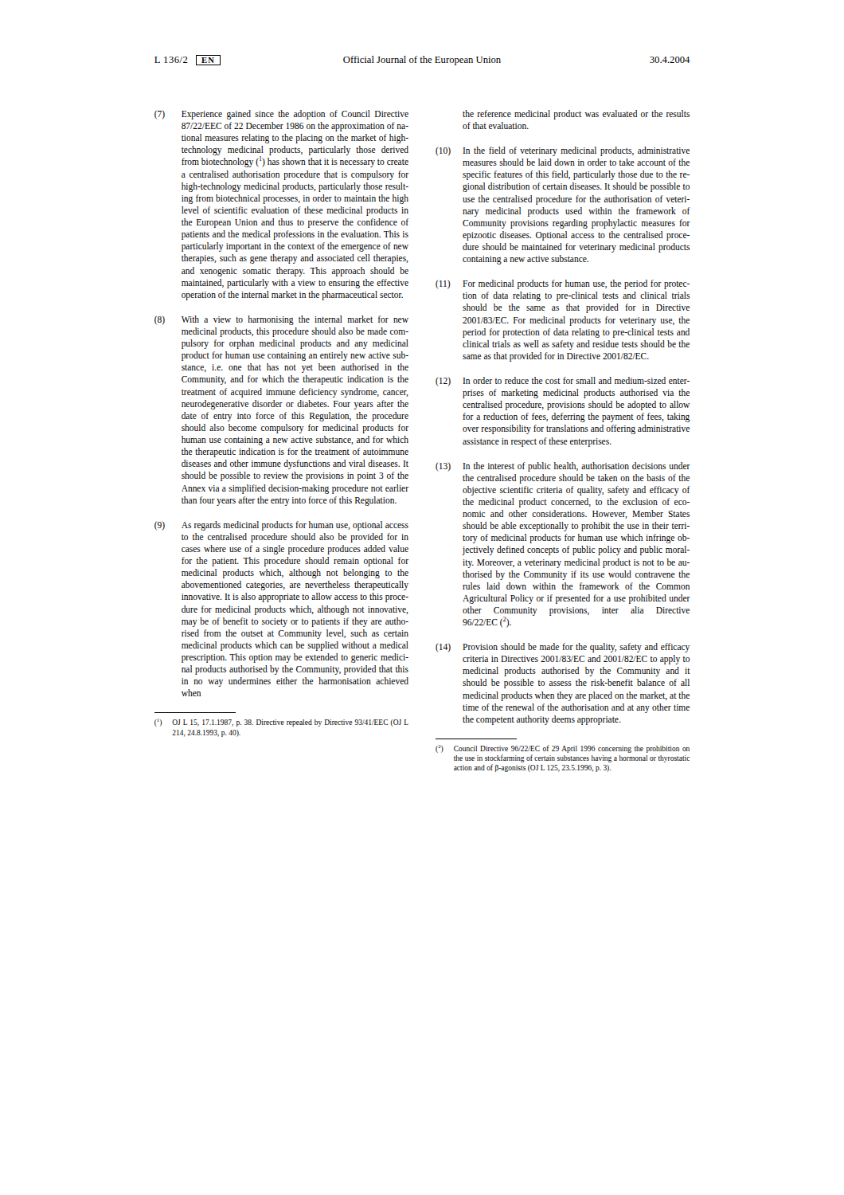L 136/2 EN
Official Journal of the European Union
30.4.2004
(7)
Experience gained since the adoption of Council Directive 87/22/EEC of 22 December 1986 on the approximation of national measures relating to the placing on the market of high-technology medicinal products, particularly those derived from biotechnology (1) has shown that it is necessary to create a centralised authorisation procedure that is compulsory for high-technology medicinal products, particularly those resulting from biotechnical processes, in order to maintain the high level of scientific evaluation of these medicinal products in the European Union and thus to preserve the confidence of patients and the medical professions in the evaluation. This is particularly important in the context of the emergence of new therapies, such as gene therapy and associated cell therapies, and xenogenic somatic therapy. This approach should be maintained, particularly with a view to ensuring the effective operation of the internal market in the pharmaceutical sector.
(8)
With a view to harmonising the internal market for new medicinal products, this procedure should also be made compulsory for orphan medicinal products and any medicinal product for human use containing an entirely new active substance, i.e. one that has not yet been authorised in the Community, and for which the therapeutic indication is the treatment of acquired immune deficiency syndrome, cancer, neurodegenerative disorder or diabetes. Four years after the date of entry into force of this Regulation, the procedure should also become compulsory for medicinal products for human use containing a new active substance, and for which the therapeutic indication is for the treatment of autoimmune diseases and other immune dysfunctions and viral diseases. It should be possible to review the provisions in point 3 of the Annex via a simplified decision-making procedure not earlier than four years after the entry into force of this Regulation.
(9)
As regards medicinal products for human use, optional access to the centralised procedure should also be provided for in cases where use of a single procedure produces added value for the patient. This procedure should remain optional for medicinal products which, although not belonging to the abovementioned categories, are nevertheless therapeutically innovative. It is also appropriate to allow access to this procedure for medicinal products which, although not innovative, may be of benefit to society or to patients if they are authorised from the outset at Community level, such as certain medicinal products which can be supplied without a medical prescription. This option may be extended to generic medicinal products authorised by the Community, provided that this in no way undermines either the harmonisation achieved when
(1)
OJ L 15, 17.1.1987, p. 38. Directive repealed by Directive 93/41/EEC (OJ L 214, 24.8.1993, p. 40).
the reference medicinal product was evaluated or the results of that evaluation.
(10)
In the field of veterinary medicinal products, administrative measures should be laid down in order to take account of the specific features of this field, particularly those due to the regional distribution of certain diseases. It should be possible to use the centralised procedure for the authorisation of veterinary medicinal products used within the framework of Community provisions regarding prophylactic measures for epizootic diseases. Optional access to the centralised procedure should be maintained for veterinary medicinal products containing a new active substance.
(11)
For medicinal products for human use, the period for protection of data relating to pre-clinical tests and clinical trials should be the same as that provided for in Directive 2001/83/EC. For medicinal products for veterinary use, the period for protection of data relating to pre-clinical tests and clinical trials as well as safety and residue tests should be the same as that provided for in Directive 2001/82/EC.
(12)
In order to reduce the cost for small and medium-sized enterprises of marketing medicinal products authorised via the centralised procedure, provisions should be adopted to allow for a reduction of fees, deferring the payment of fees, taking over responsibility for translations and offering administrative assistance in respect of these enterprises.
(13)
In the interest of public health, authorisation decisions under the centralised procedure should be taken on the basis of the objective scientific criteria of quality, safety and efficacy of the medicinal product concerned, to the exclusion of economic and other considerations. However, Member States should be able exceptionally to prohibit the use in their territory of medicinal products for human use which infringe objectively defined concepts of public policy and public morality. Moreover, a veterinary medicinal product is not to be authorised by the Community if its use would contravene the rules laid down within the framework of the Common Agricultural Policy or if presented for a use prohibited under other Community provisions, inter alia Directive 96/22/EC (2).
(14)
Provision should be made for the quality, safety and efficacy criteria in Directives 2001/83/EC and 2001/82/EC to apply to medicinal products authorised by the Community and it should be possible to assess the risk-benefit balance of all medicinal products when they are placed on the market, at the time of the renewal of the authorisation and at any other time the competent authority deems appropriate.
(2)
Council Directive 96/22/EC of 29 April 1996 concerning the prohibition on the use in stockfarming of certain substances having a hormonal or thyrostatic action and of β-agonists (OJ L 125, 23.5.1996, p. 3).